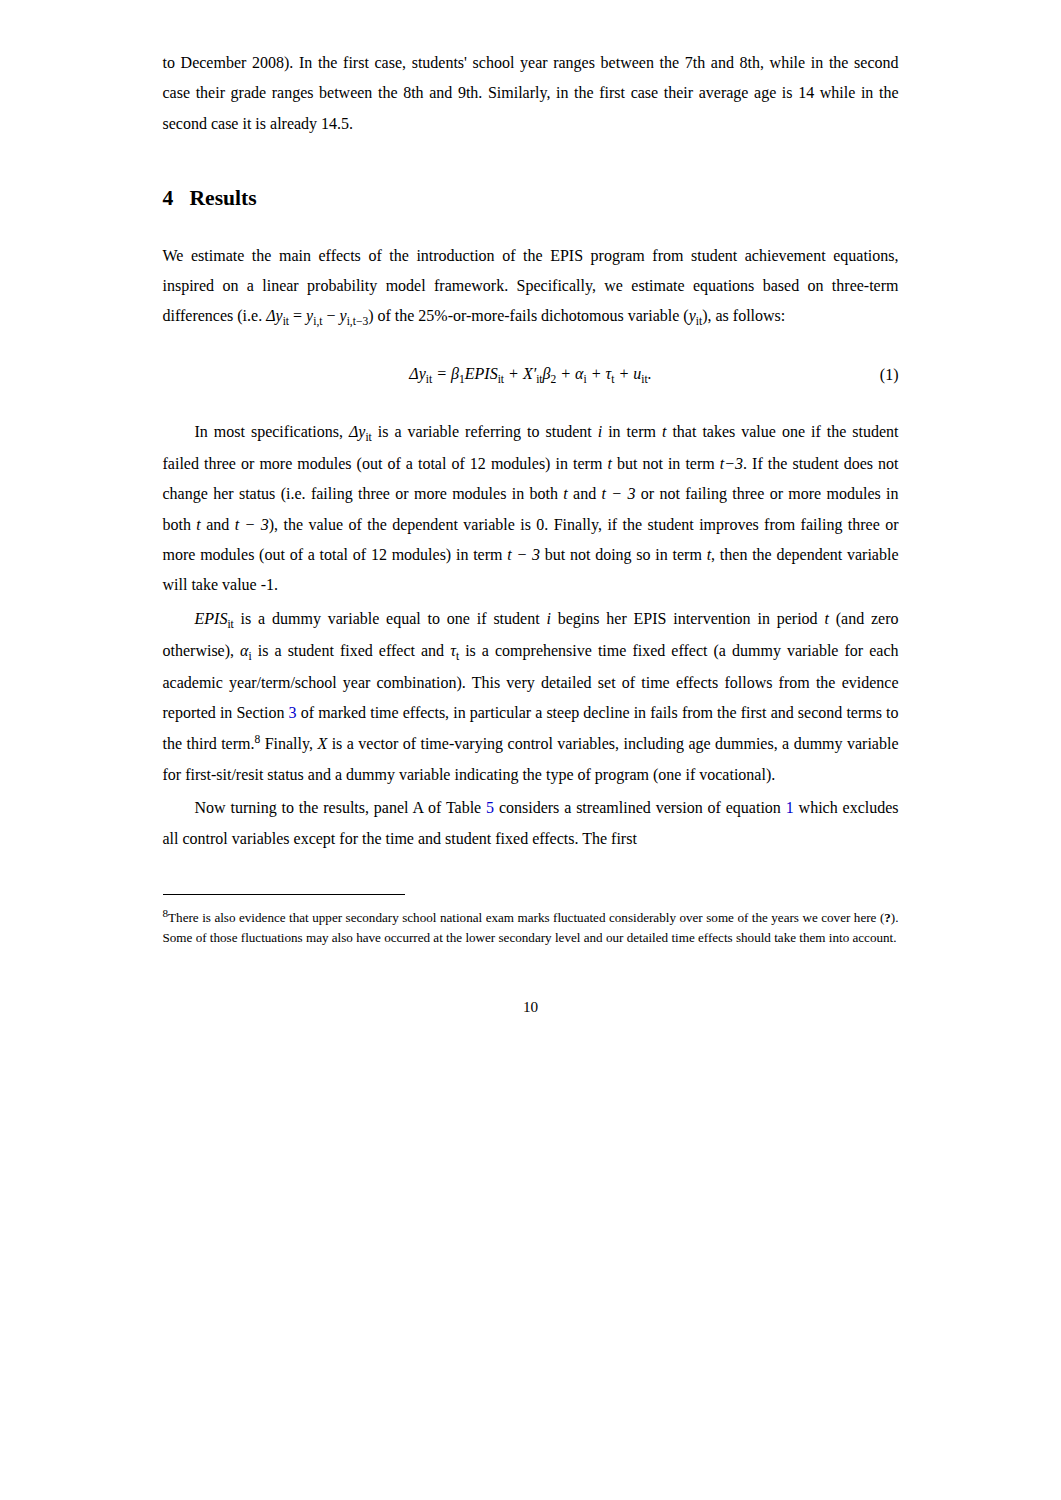to December 2008). In the first case, students' school year ranges between the 7th and 8th, while in the second case their grade ranges between the 8th and 9th. Similarly, in the first case their average age is 14 while in the second case it is already 14.5.
4 Results
We estimate the main effects of the introduction of the EPIS program from student achievement equations, inspired on a linear probability model framework. Specifically, we estimate equations based on three-term differences (i.e. Δyit = yi,t − yi,t−3) of the 25%-or-more-fails dichotomous variable (yit), as follows:
Δyit = β1EPISit + X′itβ2 + αi + τt + uit. (1)
In most specifications, Δyit is a variable referring to student i in term t that takes value one if the student failed three or more modules (out of a total of 12 modules) in term t but not in term t−3. If the student does not change her status (i.e. failing three or more modules in both t and t − 3 or not failing three or more modules in both t and t − 3), the value of the dependent variable is 0. Finally, if the student improves from failing three or more modules (out of a total of 12 modules) in term t − 3 but not doing so in term t, then the dependent variable will take value -1.
EPISit is a dummy variable equal to one if student i begins her EPIS intervention in period t (and zero otherwise), αi is a student fixed effect and τt is a comprehensive time fixed effect (a dummy variable for each academic year/term/school year combination). This very detailed set of time effects follows from the evidence reported in Section 3 of marked time effects, in particular a steep decline in fails from the first and second terms to the third term.8 Finally, X is a vector of time-varying control variables, including age dummies, a dummy variable for first-sit/resit status and a dummy variable indicating the type of program (one if vocational).
Now turning to the results, panel A of Table 5 considers a streamlined version of equation 1 which excludes all control variables except for the time and student fixed effects. The first
8There is also evidence that upper secondary school national exam marks fluctuated considerably over some of the years we cover here (?). Some of those fluctuations may also have occurred at the lower secondary level and our detailed time effects should take them into account.
10